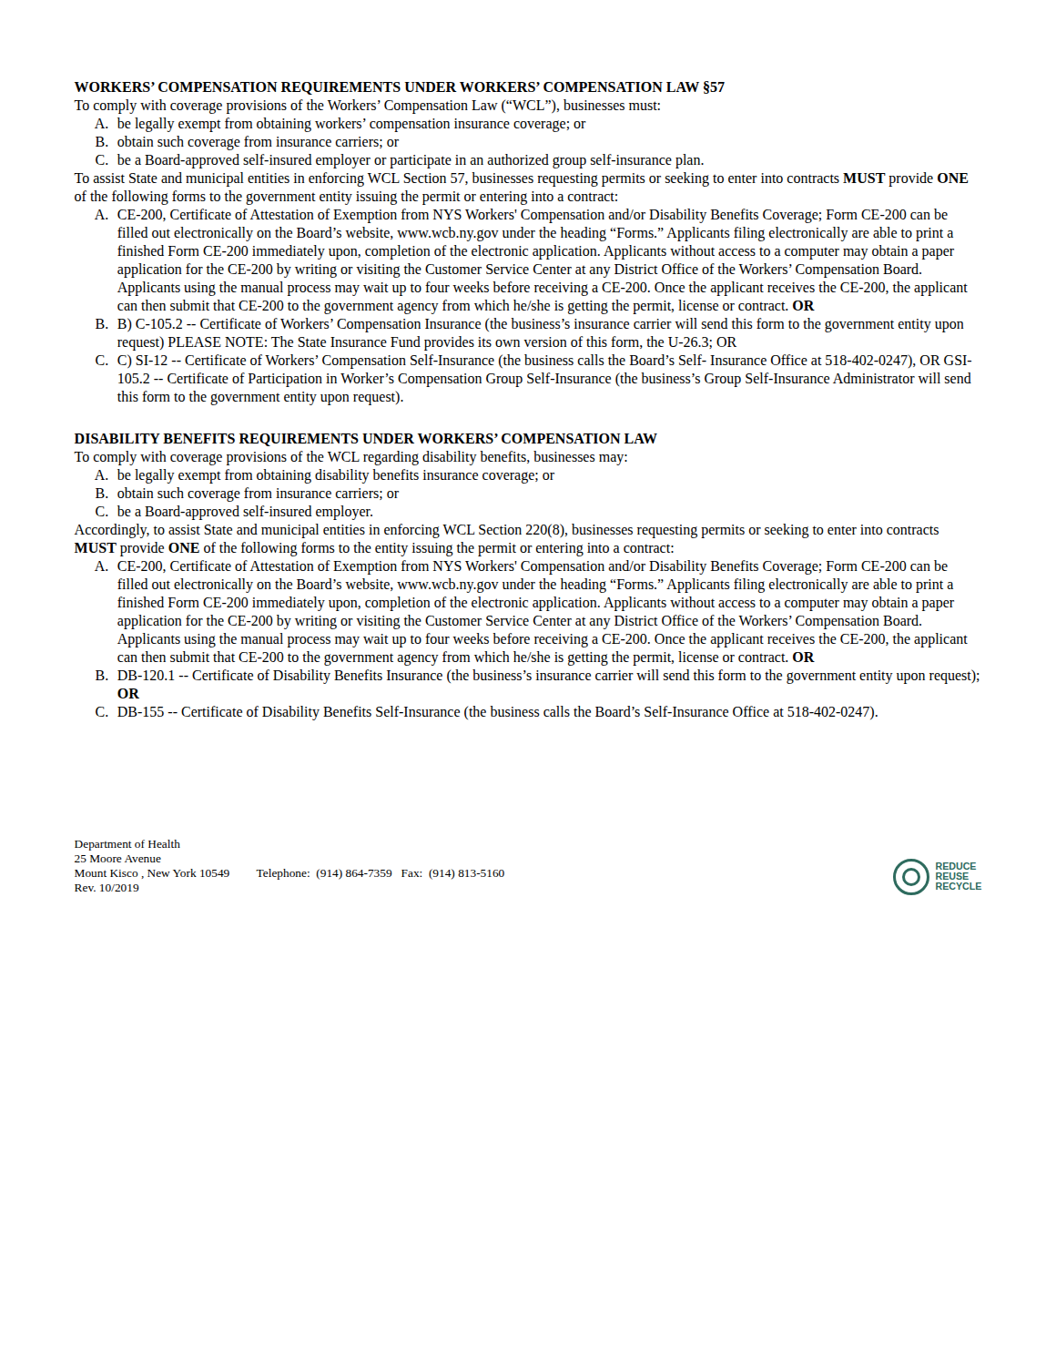WORKERS’ COMPENSATION REQUIREMENTS UNDER WORKERS’ COMPENSATION LAW §57
To comply with coverage provisions of the Workers’ Compensation Law (“WCL”), businesses must:
be legally exempt from obtaining workers’ compensation insurance coverage; or
obtain such coverage from insurance carriers; or
be a Board-approved self-insured employer or participate in an authorized group self-insurance plan.
To assist State and municipal entities in enforcing WCL Section 57, businesses requesting permits or seeking to enter into contracts MUST provide ONE of the following forms to the government entity issuing the permit or entering into a contract:
CE-200, Certificate of Attestation of Exemption from NYS Workers' Compensation and/or Disability Benefits Coverage; Form CE-200 can be filled out electronically on the Board’s website, www.wcb.ny.gov under the heading “Forms.” Applicants filing electronically are able to print a finished Form CE-200 immediately upon, completion of the electronic application. Applicants without access to a computer may obtain a paper application for the CE-200 by writing or visiting the Customer Service Center at any District Office of the Workers’ Compensation Board. Applicants using the manual process may wait up to four weeks before receiving a CE-200. Once the applicant receives the CE-200, the applicant can then submit that CE-200 to the government agency from which he/she is getting the permit, license or contract. OR
B) C-105.2 -- Certificate of Workers’ Compensation Insurance (the business’s insurance carrier will send this form to the government entity upon request) PLEASE NOTE: The State Insurance Fund provides its own version of this form, the U-26.3; OR
C) SI-12 -- Certificate of Workers’ Compensation Self-Insurance (the business calls the Board’s Self- Insurance Office at 518-402-0247), OR GSI-105.2 -- Certificate of Participation in Worker’s Compensation Group Self-Insurance (the business’s Group Self-Insurance Administrator will send this form to the government entity upon request).
DISABILITY BENEFITS REQUIREMENTS UNDER WORKERS’ COMPENSATION LAW
To comply with coverage provisions of the WCL regarding disability benefits, businesses may:
be legally exempt from obtaining disability benefits insurance coverage; or
obtain such coverage from insurance carriers; or
be a Board-approved self-insured employer.
Accordingly, to assist State and municipal entities in enforcing WCL Section 220(8), businesses requesting permits or seeking to enter into contracts MUST provide ONE of the following forms to the entity issuing the permit or entering into a contract:
CE-200, Certificate of Attestation of Exemption from NYS Workers' Compensation and/or Disability Benefits Coverage; Form CE-200 can be filled out electronically on the Board’s website, www.wcb.ny.gov under the heading “Forms.” Applicants filing electronically are able to print a finished Form CE-200 immediately upon, completion of the electronic application. Applicants without access to a computer may obtain a paper application for the CE-200 by writing or visiting the Customer Service Center at any District Office of the Workers’ Compensation Board. Applicants using the manual process may wait up to four weeks before receiving a CE-200. Once the applicant receives the CE-200, the applicant can then submit that CE-200 to the government agency from which he/she is getting the permit, license or contract. OR
DB-120.1 -- Certificate of Disability Benefits Insurance (the business’s insurance carrier will send this form to the government entity upon request); OR
DB-155 -- Certificate of Disability Benefits Self-Insurance (the business calls the Board’s Self-Insurance Office at 518-402-0247).
Department of Health
25 Moore Avenue
Mount Kisco , New York 10549
Rev. 10/2019
Telephone: (914) 864-7359 Fax: (914) 813-5160
REDUCE
REUSE
RECYCLE